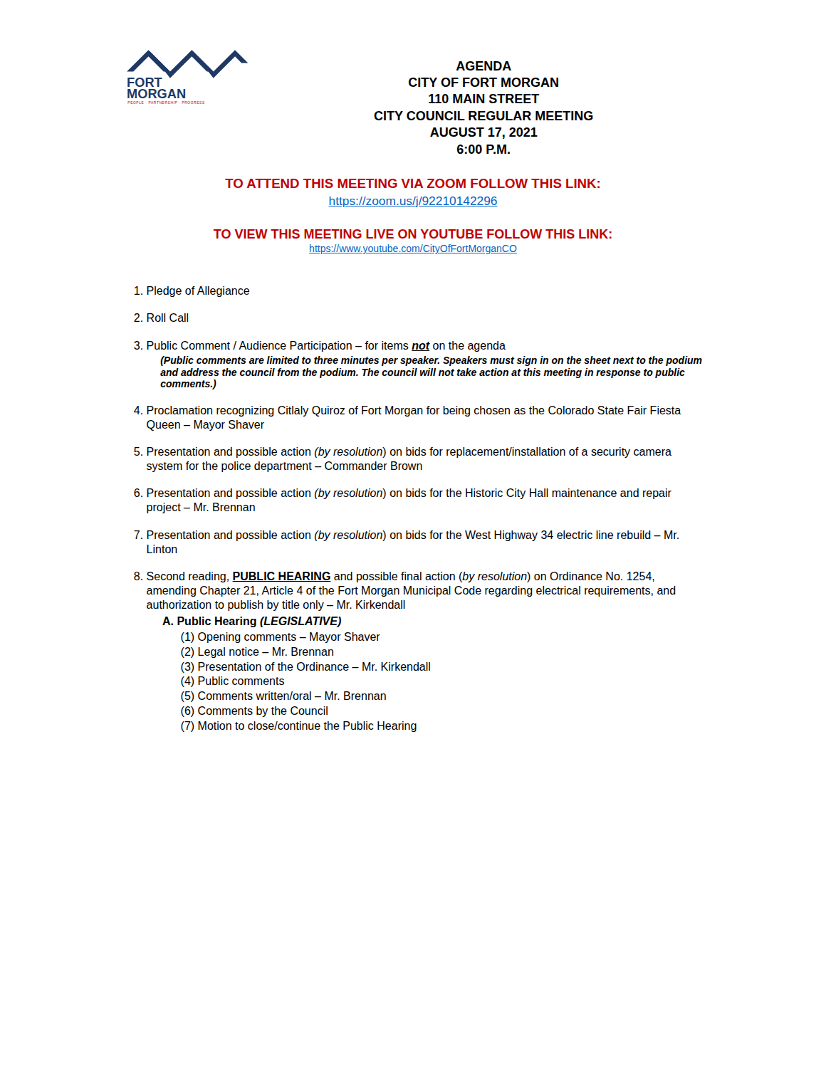FORT MORGAN PEOPLE · PARTNERSHIP · PROGRESS
AGENDA
CITY OF FORT MORGAN
110 MAIN STREET
CITY COUNCIL REGULAR MEETING
AUGUST 17, 2021
6:00 P.M.
TO ATTEND THIS MEETING VIA ZOOM FOLLOW THIS LINK:
https://zoom.us/j/92210142296
TO VIEW THIS MEETING LIVE ON YOUTUBE FOLLOW THIS LINK:
https://www.youtube.com/CityOfFortMorganCO
Pledge of Allegiance
Roll Call
Public Comment / Audience Participation – for items not on the agenda (Public comments are limited to three minutes per speaker. Speakers must sign in on the sheet next to the podium and address the council from the podium. The council will not take action at this meeting in response to public comments.)
Proclamation recognizing Citlaly Quiroz of Fort Morgan for being chosen as the Colorado State Fair Fiesta Queen – Mayor Shaver
Presentation and possible action (by resolution) on bids for replacement/installation of a security camera system for the police department – Commander Brown
Presentation and possible action (by resolution) on bids for the Historic City Hall maintenance and repair project – Mr. Brennan
Presentation and possible action (by resolution) on bids for the West Highway 34 electric line rebuild – Mr. Linton
Second reading, PUBLIC HEARING and possible final action (by resolution) on Ordinance No. 1254, amending Chapter 21, Article 4 of the Fort Morgan Municipal Code regarding electrical requirements, and authorization to publish by title only – Mr. Kirkendall
A. Public Hearing (LEGISLATIVE)
(1) Opening comments – Mayor Shaver
(2) Legal notice – Mr. Brennan
(3) Presentation of the Ordinance – Mr. Kirkendall
(4) Public comments
(5) Comments written/oral – Mr. Brennan
(6) Comments by the Council
(7) Motion to close/continue the Public Hearing